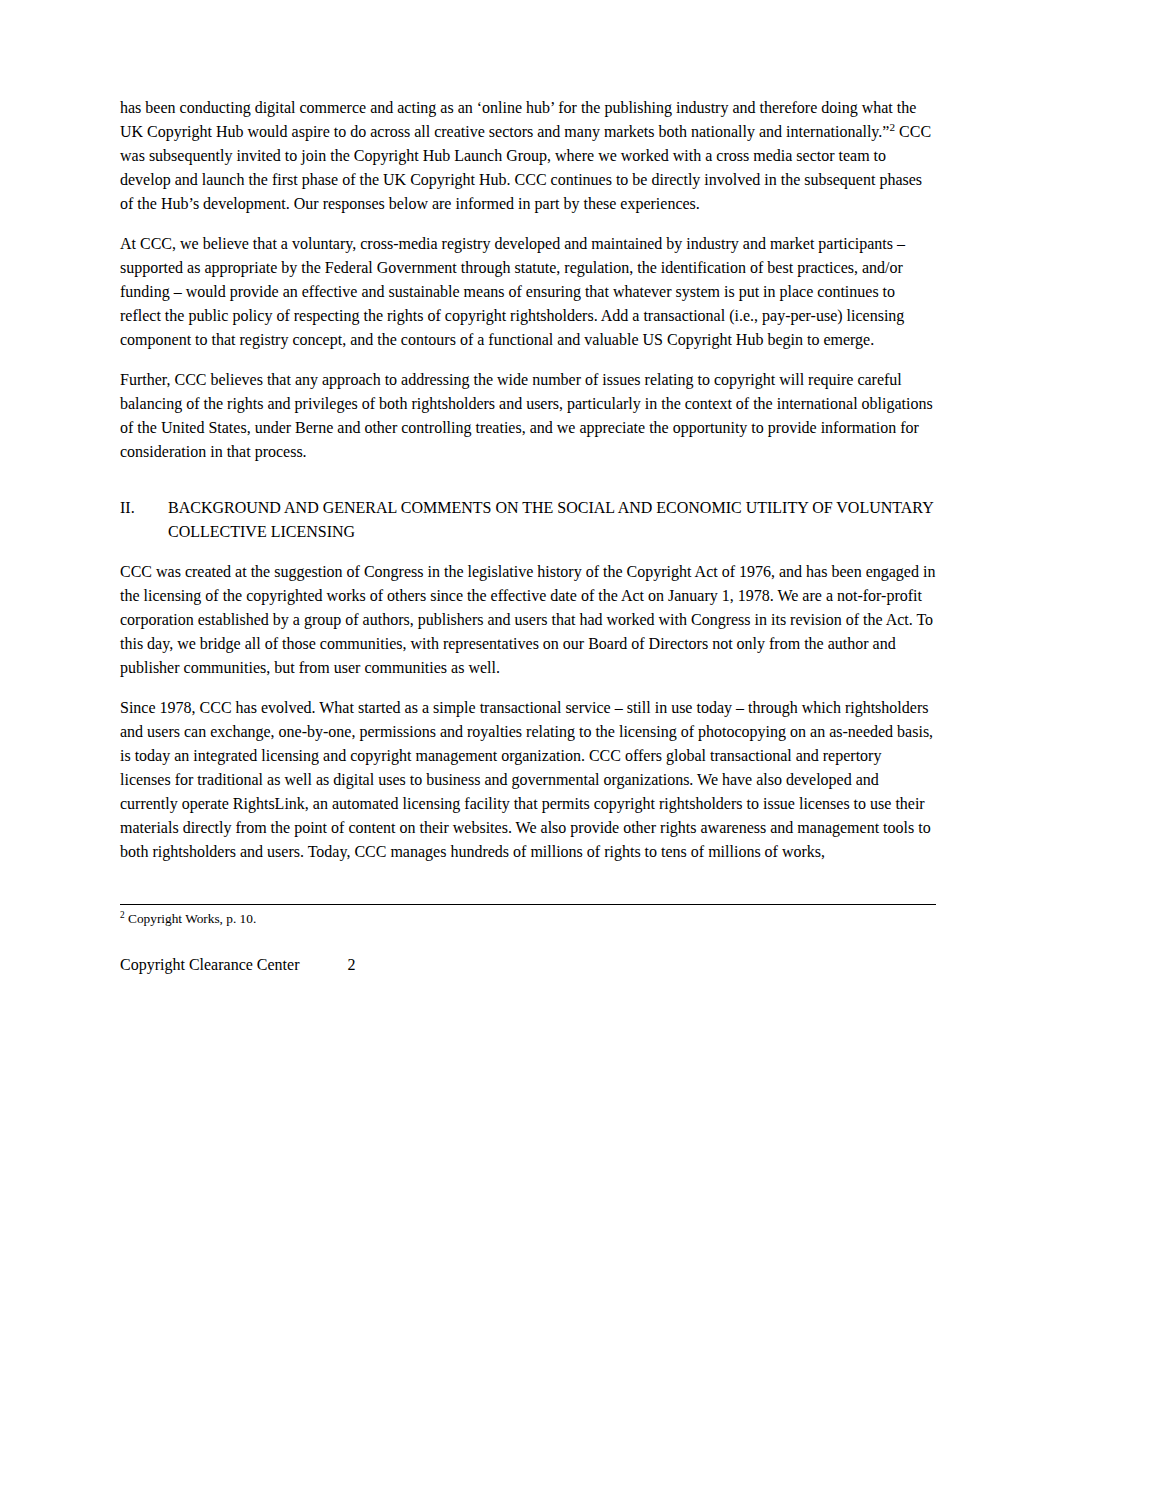has been conducting digital commerce and acting as an ‘online hub’ for the publishing industry and therefore doing what the UK Copyright Hub would aspire to do across all creative sectors and many markets both nationally and internationally.”2 CCC was subsequently invited to join the Copyright Hub Launch Group, where we worked with a cross media sector team to develop and launch the first phase of the UK Copyright Hub. CCC continues to be directly involved in the subsequent phases of the Hub’s development. Our responses below are informed in part by these experiences.
At CCC, we believe that a voluntary, cross-media registry developed and maintained by industry and market participants – supported as appropriate by the Federal Government through statute, regulation, the identification of best practices, and/or funding – would provide an effective and sustainable means of ensuring that whatever system is put in place continues to reflect the public policy of respecting the rights of copyright rightsholders. Add a transactional (i.e., pay-per-use) licensing component to that registry concept, and the contours of a functional and valuable US Copyright Hub begin to emerge.
Further, CCC believes that any approach to addressing the wide number of issues relating to copyright will require careful balancing of the rights and privileges of both rightsholders and users, particularly in the context of the international obligations of the United States, under Berne and other controlling treaties, and we appreciate the opportunity to provide information for consideration in that process.
| II. | BACKGROUND AND GENERAL COMMENTS ON THE SOCIAL AND ECONOMIC UTILITY OF VOLUNTARY COLLECTIVE LICENSING |
CCC was created at the suggestion of Congress in the legislative history of the Copyright Act of 1976, and has been engaged in the licensing of the copyrighted works of others since the effective date of the Act on January 1, 1978. We are a not-for-profit corporation established by a group of authors, publishers and users that had worked with Congress in its revision of the Act. To this day, we bridge all of those communities, with representatives on our Board of Directors not only from the author and publisher communities, but from user communities as well.
Since 1978, CCC has evolved. What started as a simple transactional service – still in use today – through which rightsholders and users can exchange, one-by-one, permissions and royalties relating to the licensing of photocopying on an as-needed basis, is today an integrated licensing and copyright management organization. CCC offers global transactional and repertory licenses for traditional as well as digital uses to business and governmental organizations. We have also developed and currently operate RightsLink, an automated licensing facility that permits copyright rightsholders to issue licenses to use their materials directly from the point of content on their websites. We also provide other rights awareness and management tools to both rightsholders and users. Today, CCC manages hundreds of millions of rights to tens of millions of works,
2 Copyright Works, p. 10.
Copyright Clearance Center2